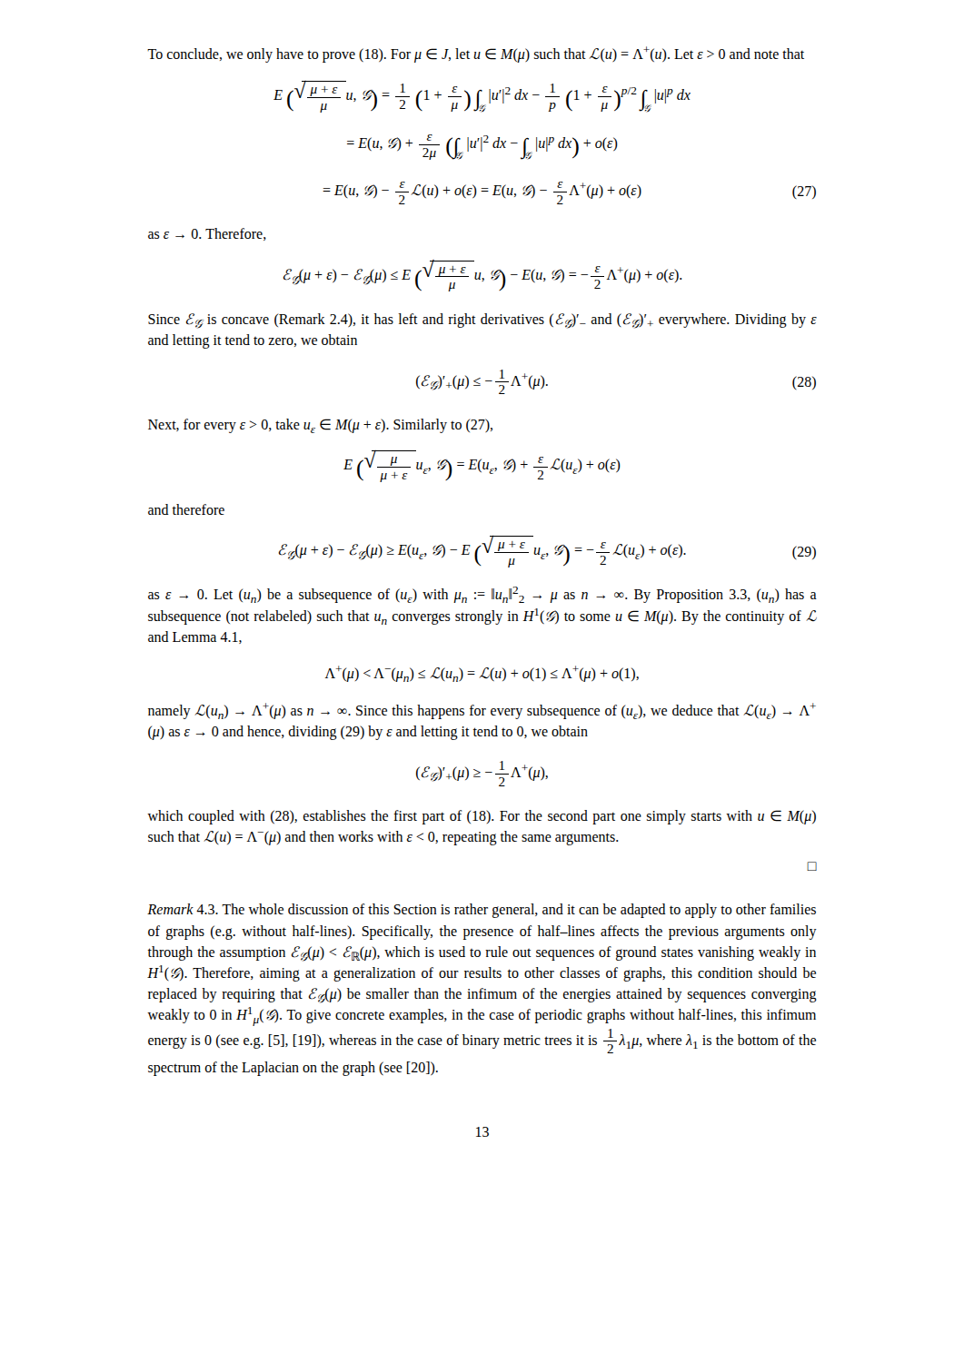To conclude, we only have to prove (18). For μ ∈ J, let u ∈ M(μ) such that ℒ(u) = Λ+(u). Let ε > 0 and note that
E (μ + ε μ u, 𝒢) = 12 (1 + εμ) ∫𝒢 |u′|2 dx − 1 p (1 + εμ)p/2 ∫𝒢 |u|p dx
= E(u, 𝒢) + ε 2μ (∫𝒢 |u′|2 dx − ∫𝒢 |u|p dx) + o(ε)
= E(u, 𝒢) − ε 2 ℒ(u) + o(ε) = E(u, 𝒢) − ε 2 Λ+(μ) + o(ε)
(27)
as ε → 0. Therefore,
ℰ𝒢(μ + ε) − ℰ𝒢(μ) ≤ E (μ + ε μ u, 𝒢) − E(u, 𝒢) = −ε 2 Λ+(μ) + o(ε).
Since ℰ𝒢 is concave (Remark 2.4), it has left and right derivatives (ℰ𝒢)′− and (ℰ𝒢)′+ everywhere. Dividing by ε and letting it tend to zero, we obtain
(ℰ𝒢)′+(μ) ≤ −12 Λ+(μ).
(28)
Next, for every ε > 0, take uε ∈ M(μ + ε). Similarly to (27),
E (μμ + ε uε, 𝒢) = E(uε, 𝒢) + ε 2 ℒ(uε) + o(ε)
and therefore
ℰ𝒢(μ + ε) − ℰ𝒢(μ) ≥ E(uε, 𝒢) − E (μ + ε μ uε, 𝒢) = −ε 2 ℒ(uε) + o(ε).
(29)
as ε → 0. Let (un) be a subsequence of (uε) with μn := ‖un‖22 → μ as n → ∞. By Proposition 3.3, (un) has a subsequence (not relabeled) such that un converges strongly in H1(𝒢) to some u ∈ M(μ). By the continuity of ℒ and Lemma 4.1,
Λ+(μ) < Λ−(μn) ≤ ℒ(un) = ℒ(u) + o(1) ≤ Λ+(μ) + o(1),
namely ℒ(un) → Λ+(μ) as n → ∞. Since this happens for every subsequence of (uε), we deduce that ℒ(uε) → Λ+(μ) as ε → 0 and hence, dividing (29) by ε and letting it tend to 0, we obtain
(ℰ𝒢)′+(μ) ≥ −12 Λ+(μ),
which coupled with (28), establishes the first part of (18). For the second part one simply starts with u ∈ M(μ) such that ℒ(u) = Λ−(μ) and then works with ε < 0, repeating the same arguments.
□
Remark 4.3. The whole discussion of this Section is rather general, and it can be adapted to apply to other families of graphs (e.g. without half-lines). Specifically, the presence of half–lines affects the previous arguments only through the assumption ℰ𝒢(μ) < ℰℝ(μ), which is used to rule out sequences of ground states vanishing weakly in H1(𝒢). Therefore, aiming at a generalization of our results to other classes of graphs, this condition should be replaced by requiring that ℰ𝒢(μ) be smaller than the infimum of the energies attained by sequences converging weakly to 0 in H1μ(𝒢). To give concrete examples, in the case of periodic graphs without half-lines, this infimum energy is 0 (see e.g. [5], [19]), whereas in the case of binary metric trees it is 12 λ1μ, where λ1 is the bottom of the spectrum of the Laplacian on the graph (see [20]).
13